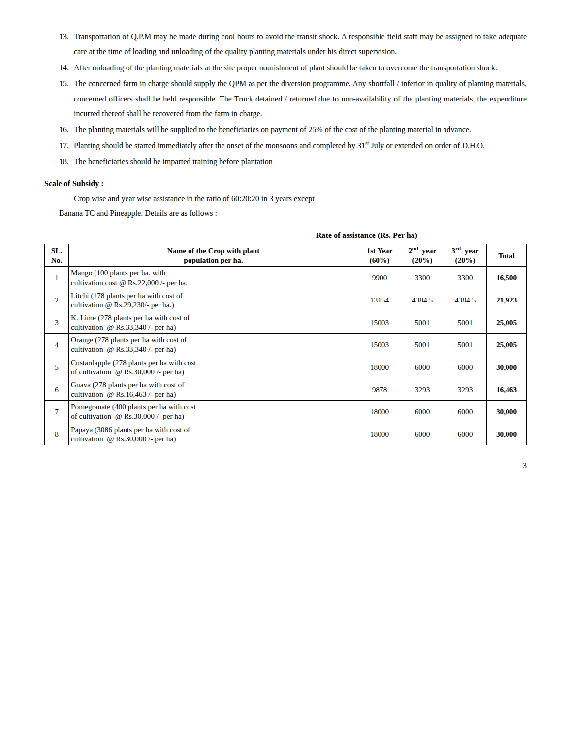13. Transportation of Q.P.M may be made during cool hours to avoid the transit shock. A responsible field staff may be assigned to take adequate care at the time of loading and unloading of the quality planting materials under his direct supervision.
14. After unloading of the planting materials at the site proper nourishment of plant should be taken to overcome the transportation shock.
15. The concerned farm in charge should supply the QPM as per the diversion programme. Any shortfall / inferior in quality of planting materials, concerned officers shall be held responsible. The Truck detained / returned due to non-availability of the planting materials, the expenditure incurred thereof shall be recovered from the farm in charge.
16. The planting materials will be supplied to the beneficiaries on payment of 25% of the cost of the planting material in advance.
17. Planting should be started immediately after the onset of the monsoons and completed by 31st July or extended on order of D.H.O.
18. The beneficiaries should be imparted training before plantation
Scale of Subsidy :
Crop wise and year wise assistance in the ratio of 60:20:20 in 3 years except
Banana TC and Pineapple. Details are as follows :
Rate of assistance (Rs. Per ha)
| SL. No. | Name of the Crop with plant population per ha. | 1st Year (60%) | 2 nd year (20%) | 3 rd year (20%) | Total |
| --- | --- | --- | --- | --- | --- |
| 1 | Mango (100 plants per ha. with cultivation cost @ Rs.22,000 /- per ha. | 9900 | 3300 | 3300 | 16,500 |
| 2 | Litchi (178 plants per ha with cost of cultivation @ Rs.29,230/- per ha.) | 13154 | 4384.5 | 4384.5 | 21,923 |
| 3 | K. Lime (278 plants per ha with cost of cultivation @ Rs.33,340 /- per ha) | 15003 | 5001 | 5001 | 25,005 |
| 4 | Orange (278 plants per ha with cost of cultivation @ Rs.33,340 /- per ha) | 15003 | 5001 | 5001 | 25,005 |
| 5 | Custardapple (278 plants per ha with cost of cultivation @ Rs.30,000 /- per ha) | 18000 | 6000 | 6000 | 30,000 |
| 6 | Guava (278 plants per ha with cost of cultivation @ Rs.16,463 /- per ha) | 9878 | 3293 | 3293 | 16,463 |
| 7 | Pomegranate (400 plants per ha with cost of cultivation @ Rs.30,000 /- per ha) | 18000 | 6000 | 6000 | 30,000 |
| 8 | Papaya (3086 plants per ha with cost of cultivation @ Rs.30,000 /- per ha) | 18000 | 6000 | 6000 | 30,000 |
3